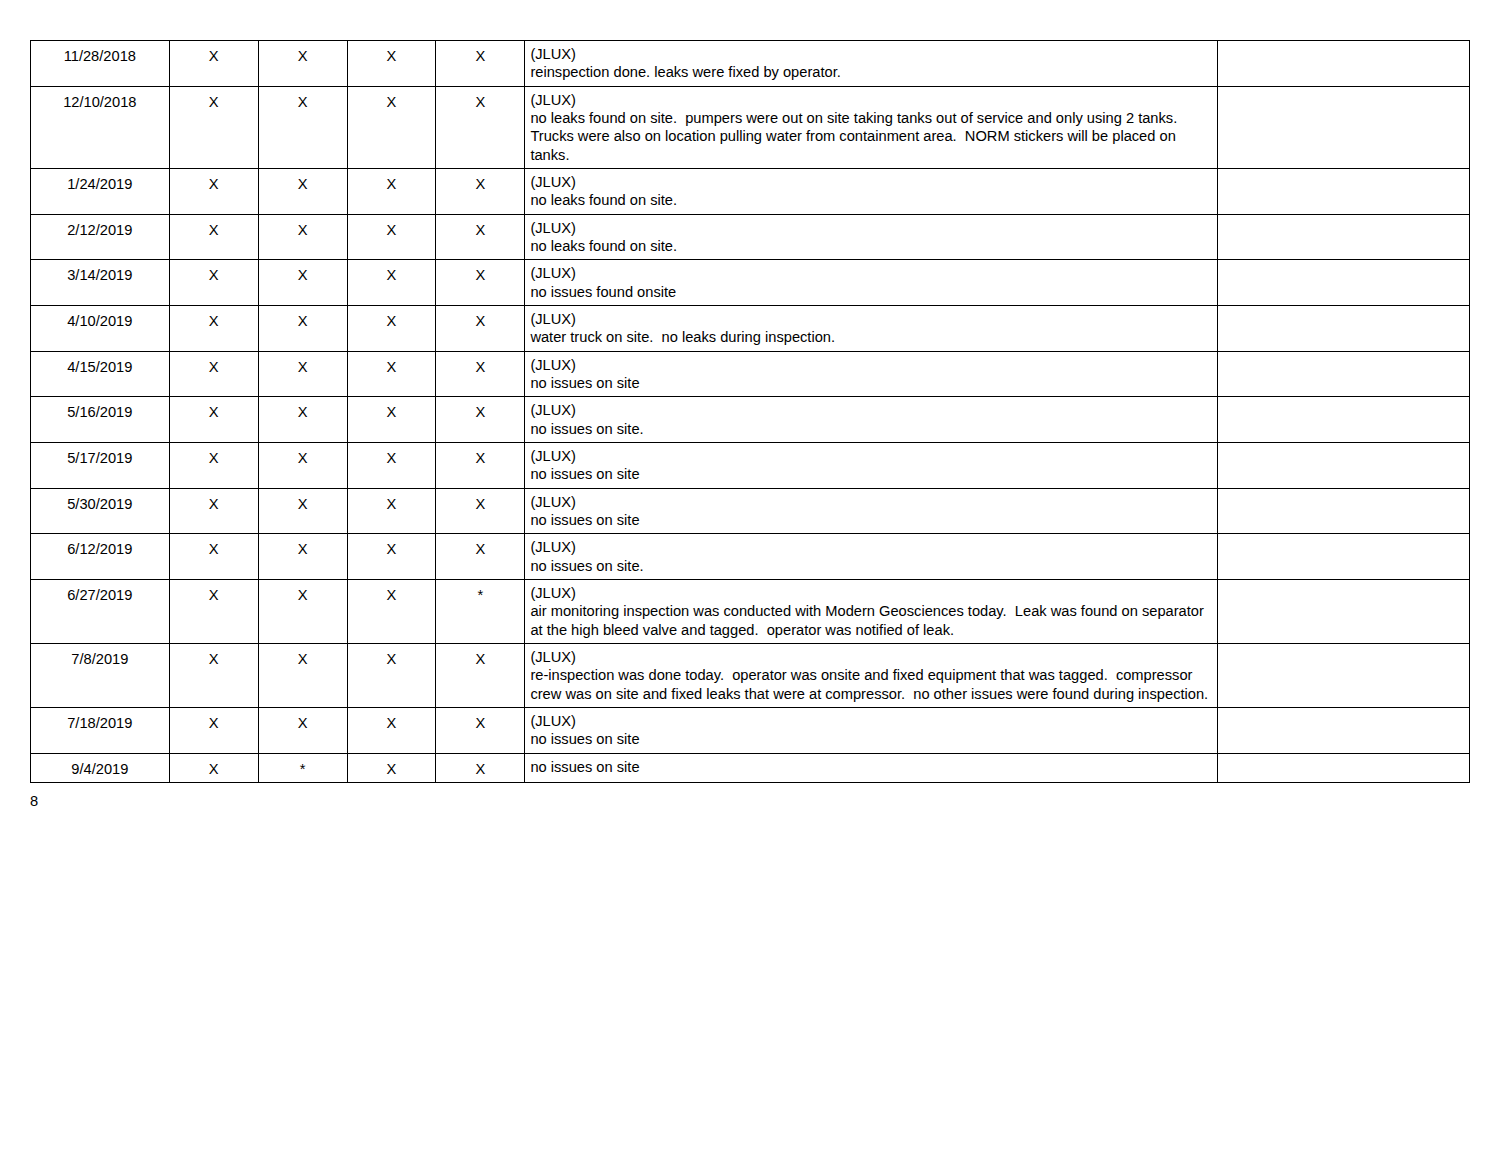| 11/28/2018 | X | X | X | X | (JLUX) reinspection done. leaks were fixed by operator. | |
| 12/10/2018 | X | X | X | X | (JLUX) no leaks found on site. pumpers were out on site taking tanks out of service and only using 2 tanks. Trucks were also on location pulling water from containment area. NORM stickers will be placed on tanks. | |
| 1/24/2019 | X | X | X | X | (JLUX) no leaks found on site. | |
| 2/12/2019 | X | X | X | X | (JLUX) no leaks found on site. | |
| 3/14/2019 | X | X | X | X | (JLUX) no issues found onsite | |
| 4/10/2019 | X | X | X | X | (JLUX) water truck on site. no leaks during inspection. | |
| 4/15/2019 | X | X | X | X | (JLUX) no issues on site | |
| 5/16/2019 | X | X | X | X | (JLUX) no issues on site. | |
| 5/17/2019 | X | X | X | X | (JLUX) no issues on site | |
| 5/30/2019 | X | X | X | X | (JLUX) no issues on site | |
| 6/12/2019 | X | X | X | X | (JLUX) no issues on site. | |
| 6/27/2019 | X | X | X | * | (JLUX) air monitoring inspection was conducted with Modern Geosciences today. Leak was found on separator at the high bleed valve and tagged. operator was notified of leak. | |
| 7/8/2019 | X | X | X | X | (JLUX) re-inspection was done today. operator was onsite and fixed equipment that was tagged. compressor crew was on site and fixed leaks that were at compressor. no other issues were found during inspection. | |
| 7/18/2019 | X | X | X | X | (JLUX) no issues on site | |
| 9/4/2019 | X | * | X | X | no issues on site | |
8